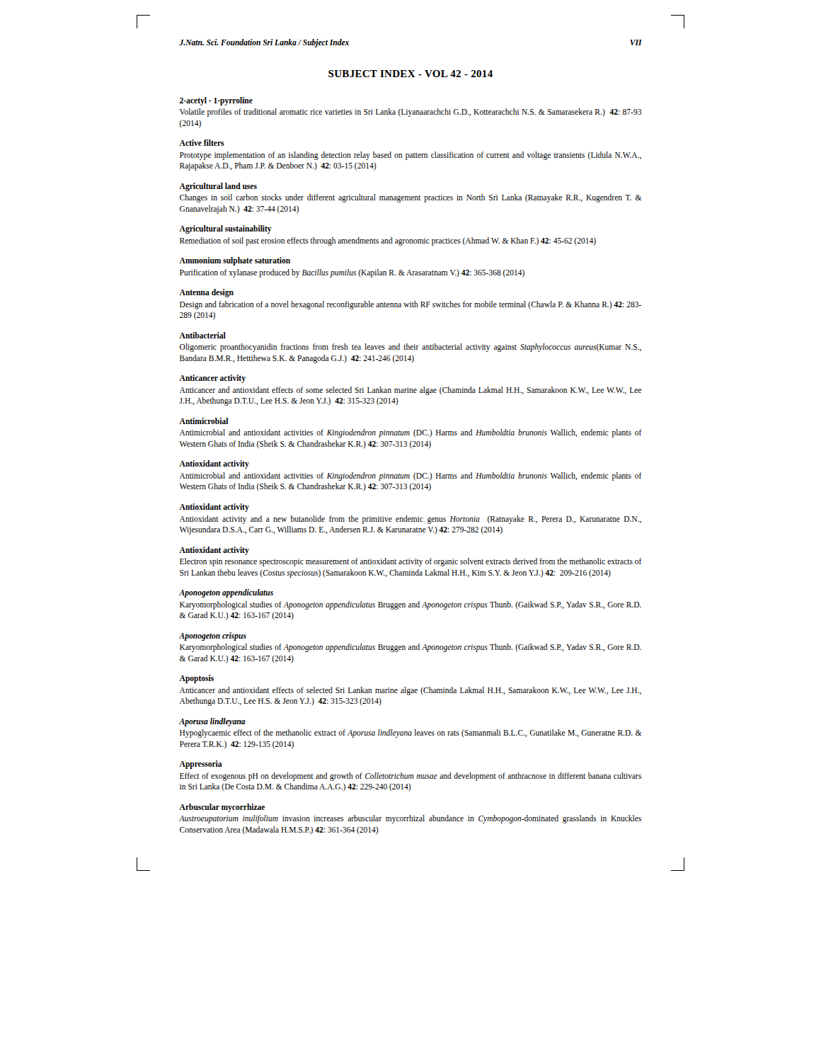J.Natn. Sci. Foundation Sri Lanka / Subject Index VII
SUBJECT INDEX - VOL 42 - 2014
2-acetyl - 1-pyrroline
Volatile profiles of traditional aromatic rice varieties in Sri Lanka (Liyanaarachchi G.D., Kottearachchi N.S. & Samarasekera R.) 42: 87-93 (2014)
Active filters
Prototype implementation of an islanding detection relay based on pattern classification of current and voltage transients (Lidula N.W.A., Rajapakse A.D., Pham J.P. & Denboer N.) 42: 03-15 (2014)
Agricultural land uses
Changes in soil carbon stocks under different agricultural management practices in North Sri Lanka (Ratnayake R.R., Kugendren T. & Gnanavelrajah N.) 42: 37-44 (2014)
Agricultural sustainability
Remediation of soil past erosion effects through amendments and agronomic practices (Ahmad W. & Khan F.) 42: 45-62 (2014)
Ammonium sulphate saturation
Purification of xylanase produced by Bacillus pumilus (Kapilan R. & Arasaratnam V.) 42: 365-368 (2014)
Antenna design
Design and fabrication of a novel hexagonal reconfigurable antenna with RF switches for mobile terminal (Chawla P. & Khanna R.) 42: 283-289 (2014)
Antibacterial
Oligomeric proanthocyanidin fractions from fresh tea leaves and their antibacterial activity against Staphylococcus aureus(Kumar N.S., Bandara B.M.R., Hettihewa S.K. & Panagoda G.J.) 42: 241-246 (2014)
Anticancer activity
Anticancer and antioxidant effects of some selected Sri Lankan marine algae (Chaminda Lakmal H.H., Samarakoon K.W., Lee W.W., Lee J.H., Abethunga D.T.U., Lee H.S. & Jeon Y.J.) 42: 315-323 (2014)
Antimicrobial
Antimicrobial and antioxidant activities of Kingiodendron pinnatum (DC.) Harms and Humboldtia brunonis Wallich, endemic plants of Western Ghats of India (Sheik S. & Chandrashekar K.R.) 42: 307-313 (2014)
Antioxidant activity
Antimicrobial and antioxidant activities of Kingiodendron pinnatum (DC.) Harms and Humboldtia brunonis Wallich, endemic plants of Western Ghats of India (Sheik S. & Chandrashekar K.R.) 42: 307-313 (2014)
Antioxidant activity
Antioxidant activity and a new butanolide from the primitive endemic genus Hortonia (Ratnayake R., Perera D., Karunaratne D.N., Wijesundara D.S.A., Carr G., Williams D. E., Andersen R.J. & Karunaratne V.) 42: 279-282 (2014)
Antioxidant activity
Electron spin resonance spectroscopic measurement of antioxidant activity of organic solvent extracts derived from the methanolic extracts of Sri Lankan thebu leaves (Costus speciosus) (Samarakoon K.W., Chaminda Lakmal H.H., Kim S.Y. & Jeon Y.J.) 42: 209-216 (2014)
Aponogeton appendiculatus
Karyomorphological studies of Aponogeton appendiculatus Bruggen and Aponogeton crispus Thunb. (Gaikwad S.P., Yadav S.R., Gore R.D. & Garad K.U.) 42: 163-167 (2014)
Aponogeton crispus
Karyomorphological studies of Aponogeton appendiculatus Bruggen and Aponogeton crispus Thunb. (Gaikwad S.P., Yadav S.R., Gore R.D. & Garad K.U.) 42: 163-167 (2014)
Apoptosis
Anticancer and antioxidant effects of selected Sri Lankan marine algae (Chaminda Lakmal H.H., Samarakoon K.W., Lee W.W., Lee J.H., Abethunga D.T.U., Lee H.S. & Jeon Y.J.) 42: 315-323 (2014)
Aporusa lindleyana
Hypoglycaemic effect of the methanolic extract of Aporusa lindleyana leaves on rats (Samanmali B.L.C., Gunatilake M., Guneratne R.D. & Perera T.R.K.) 42: 129-135 (2014)
Appressoria
Effect of exogenous pH on development and growth of Colletotrichum musae and development of anthracnose in different banana cultivars in Sri Lanka (De Costa D.M. & Chandima A.A.G.) 42: 229-240 (2014)
Arbuscular mycorrhizae
Austroeupatorium inulifolium invasion increases arbuscular mycorrhizal abundance in Cymbopogon-dominated grasslands in Knuckles Conservation Area (Madawala H.M.S.P.) 42: 361-364 (2014)